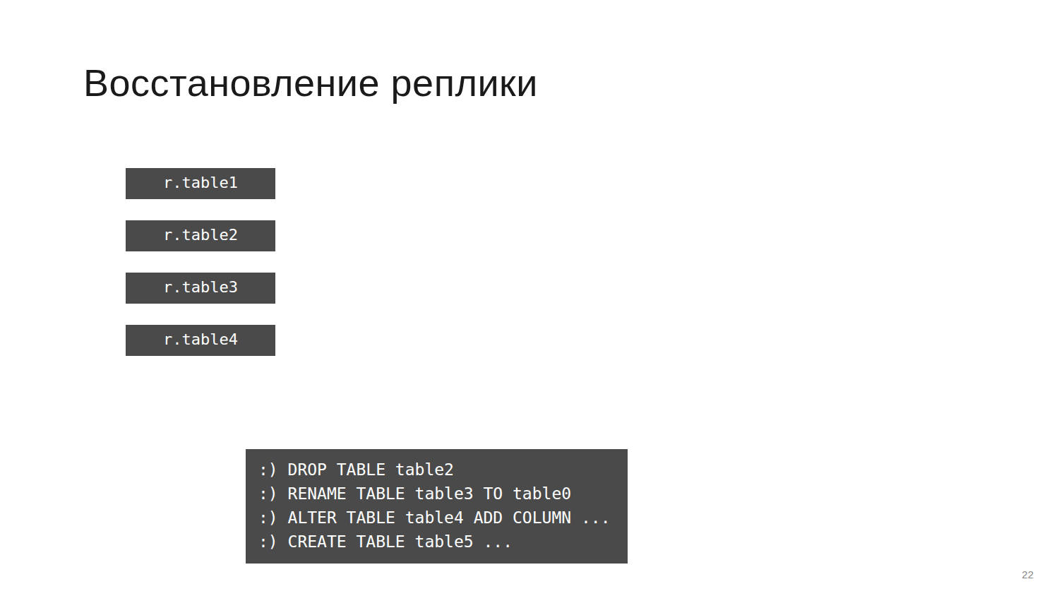Восстановление реплики
r.table1 r.table2 r.table3 r.table4
:) DROP TABLE table2 :) RENAME TABLE table3 TO table0 :) ALTER TABLE table4 ADD COLUMN ... :) CREATE TABLE table5 ...
22